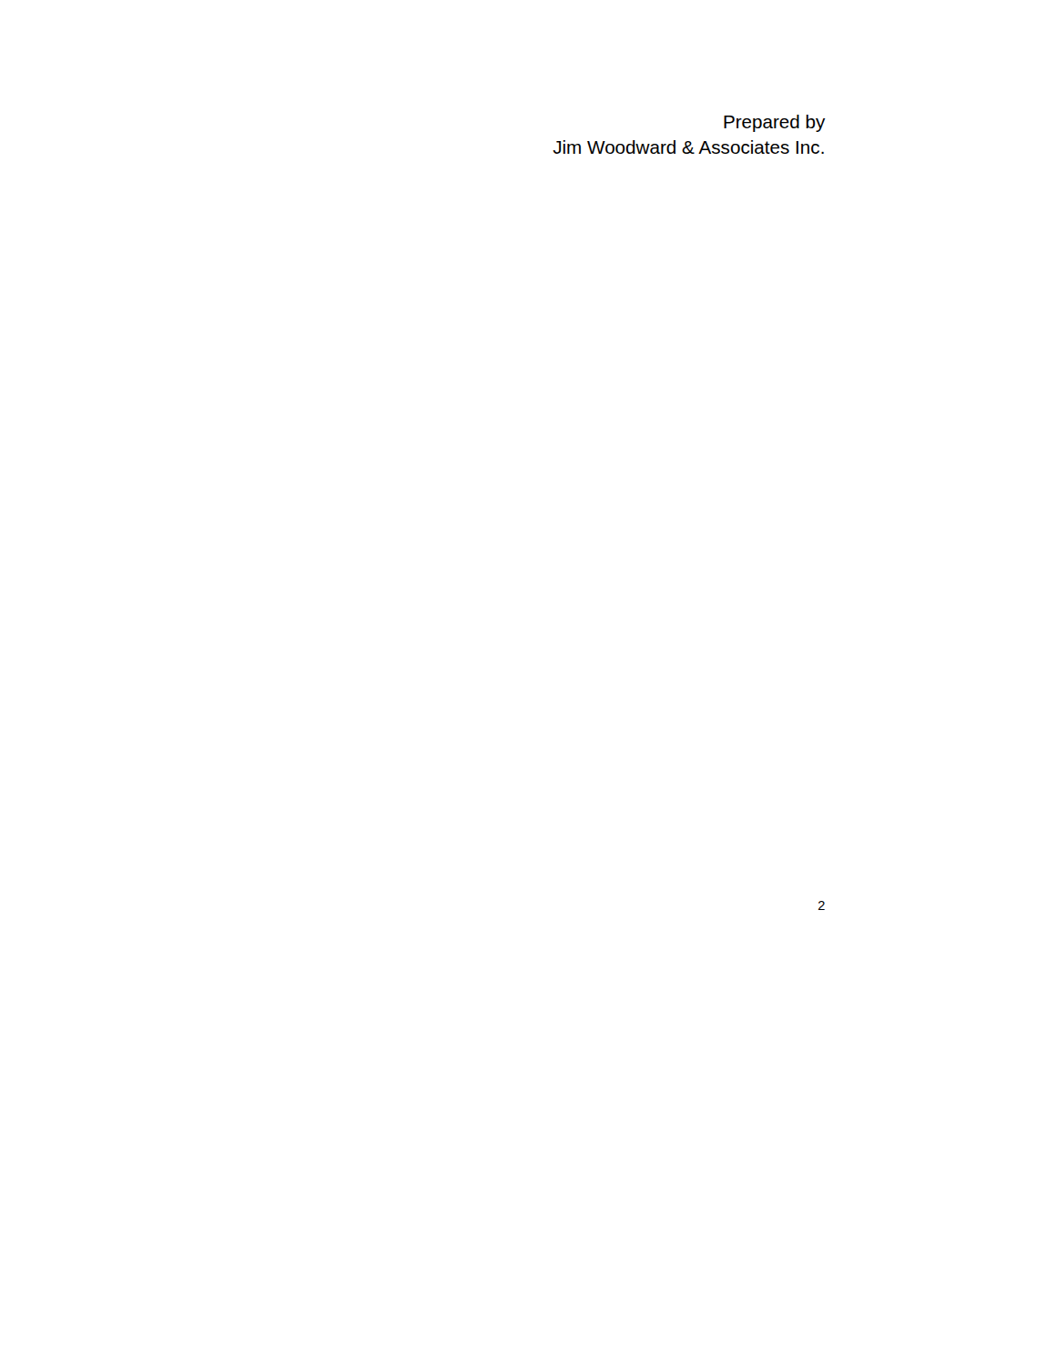Prepared by
Jim Woodward & Associates Inc.
2